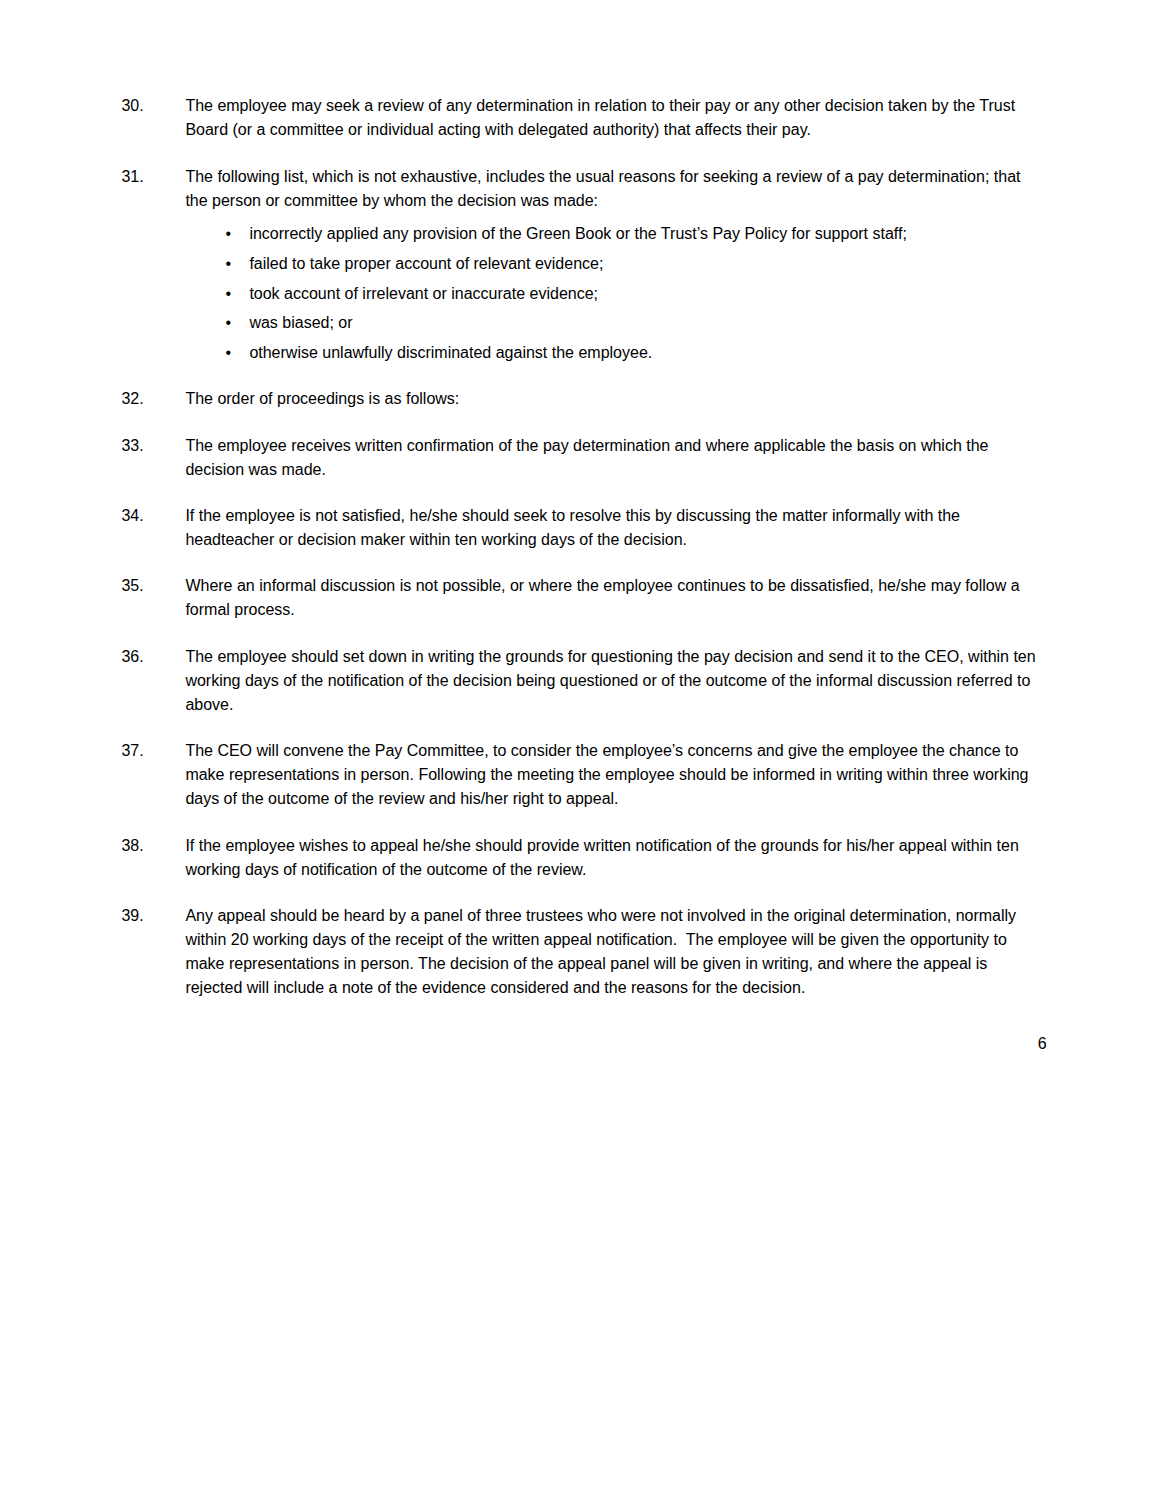The employee may seek a review of any determination in relation to their pay or any other decision taken by the Trust Board (or a committee or individual acting with delegated authority) that affects their pay.
The following list, which is not exhaustive, includes the usual reasons for seeking a review of a pay determination; that the person or committee by whom the decision was made:
incorrectly applied any provision of the Green Book or the Trust’s Pay Policy for support staff;
failed to take proper account of relevant evidence;
took account of irrelevant or inaccurate evidence;
was biased; or
otherwise unlawfully discriminated against the employee.
The order of proceedings is as follows:
The employee receives written confirmation of the pay determination and where applicable the basis on which the decision was made.
If the employee is not satisfied, he/she should seek to resolve this by discussing the matter informally with the headteacher or decision maker within ten working days of the decision.
Where an informal discussion is not possible, or where the employee continues to be dissatisfied, he/she may follow a formal process.
The employee should set down in writing the grounds for questioning the pay decision and send it to the CEO, within ten working days of the notification of the decision being questioned or of the outcome of the informal discussion referred to above.
The CEO will convene the Pay Committee, to consider the employee’s concerns and give the employee the chance to make representations in person. Following the meeting the employee should be informed in writing within three working days of the outcome of the review and his/her right to appeal.
If the employee wishes to appeal he/she should provide written notification of the grounds for his/her appeal within ten working days of notification of the outcome of the review.
Any appeal should be heard by a panel of three trustees who were not involved in the original determination, normally within 20 working days of the receipt of the written appeal notification. The employee will be given the opportunity to make representations in person. The decision of the appeal panel will be given in writing, and where the appeal is rejected will include a note of the evidence considered and the reasons for the decision.
6